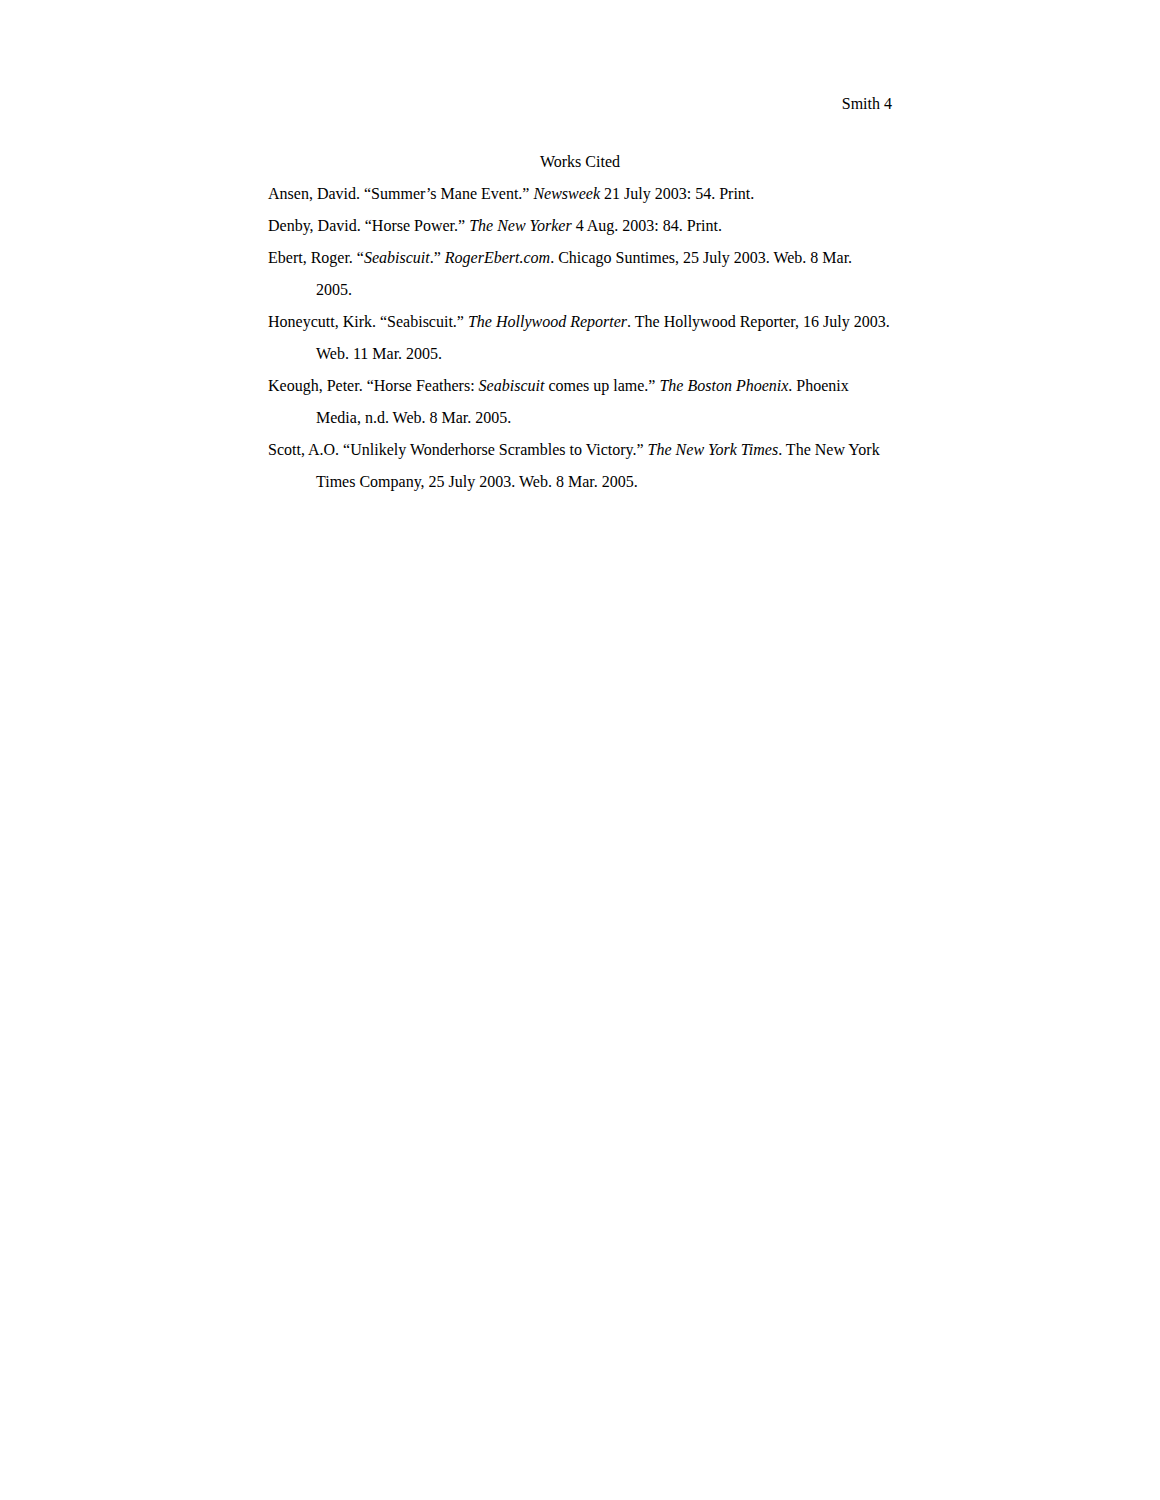Smith 4
Works Cited
Ansen, David. “Summer’s Mane Event.” Newsweek 21 July 2003: 54. Print.
Denby, David. “Horse Power.” The New Yorker 4 Aug. 2003: 84. Print.
Ebert, Roger. “Seabiscuit.” RogerEbert.com. Chicago Suntimes, 25 July 2003. Web. 8 Mar. 2005.
Honeycutt, Kirk. “Seabiscuit.” The Hollywood Reporter. The Hollywood Reporter, 16 July 2003. Web. 11 Mar. 2005.
Keough, Peter. “Horse Feathers: Seabiscuit comes up lame.” The Boston Phoenix. Phoenix Media, n.d. Web. 8 Mar. 2005.
Scott, A.O. “Unlikely Wonderhorse Scrambles to Victory.” The New York Times. The New York Times Company, 25 July 2003. Web. 8 Mar. 2005.